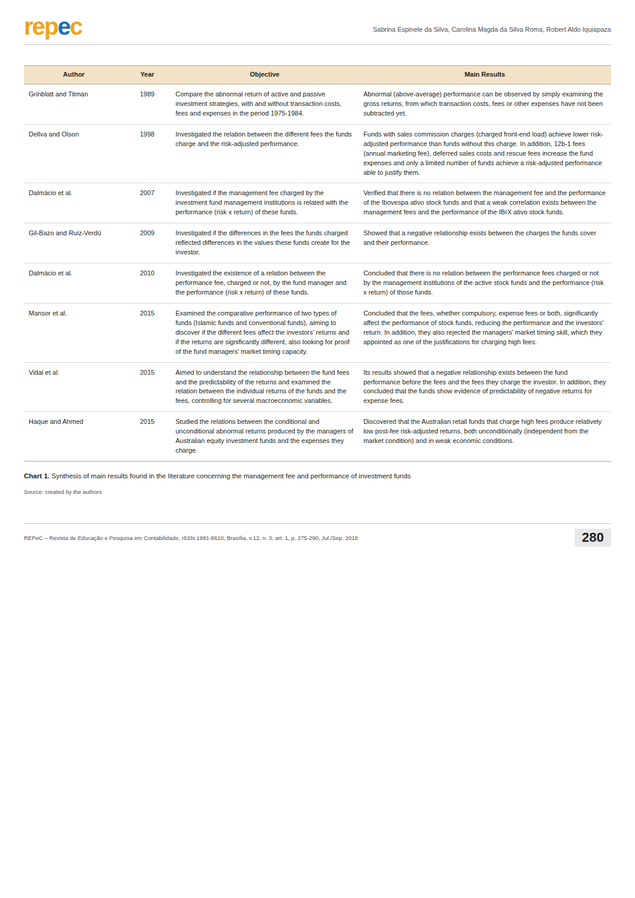repec
Sabrina Espinele da Silva, Carolina Magda da Silva Roma, Robert Aldo Iquiapaza
| Author | Year | Objective | Main Results |
| --- | --- | --- | --- |
| Grinblatt and Titman | 1989 | Compare the abnormal return of active and passive investment strategies, with and without transaction costs, fees and expenses in the period 1975-1984. | Abnormal (above-average) performance can be observed by simply examining the gross returns, from which transaction costs, fees or other expenses have not been subtracted yet. |
| Dellva and Olson | 1998 | Investigated the relation between the different fees the funds charge and the risk-adjusted performance. | Funds with sales commission charges (charged front-end load) achieve lower risk-adjusted performance than funds without this charge. In addition, 12b-1 fees (annual marketing fee), deferred sales costs and rescue fees increase the fund expenses and only a limited number of funds achieve a risk-adjusted performance able to justify them. |
| Dalmácio et al. | 2007 | Investigated if the management fee charged by the investment fund management institutions is related with the performance (risk x return) of these funds. | Verified that there is no relation between the management fee and the performance of the Ibovespa ativo stock funds and that a weak correlation exists between the management fees and the performance of the IBrX ativo stock funds. |
| Gil-Bazo and Ruiz-Verdú | 2009 | Investigated if the differences in the fees the funds charged reflected differences in the values these funds create for the investor. | Showed that a negative relationship exists between the charges the funds cover and their performance. |
| Dalmácio et al. | 2010 | Investigated the existence of a relation between the performance fee, charged or not, by the fund manager and the performance (risk x return) of these funds. | Concluded that there is no relation between the performance fees charged or not by the management institutions of the active stock funds and the performance (risk x return) of those funds. |
| Mansor et al. | 2015 | Examined the comparative performance of two types of funds (Islamic funds and conventional funds), aiming to discover if the different fees affect the investors' returns and if the returns are significantly different, also looking for proof of the fund managers' market timing capacity. | Concluded that the fees, whether compulsory, expense fees or both, significantly affect the performance of stock funds, reducing the performance and the investors' return. In addition, they also rejected the managers' market timing skill, which they appointed as one of the justifications for charging high fees. |
| Vidal et al. | 2015 | Aimed to understand the relationship between the fund fees and the predictability of the returns and examined the relation between the individual returns of the funds and the fees, controlling for several macroeconomic variables. | Its results showed that a negative relationship exists between the fund performance before the fees and the fees they charge the investor. In addition, they concluded that the funds show evidence of predictability of negative returns for expense fees. |
| Haque and Ahmed | 2015 | Studied the relations between the conditional and unconditional abnormal returns produced by the managers of Australian equity investment funds and the expenses they charge. | Discovered that the Australian retail funds that charge high fees produce relatively low post-fee risk-adjusted returns, both unconditionally (independent from the market condition) and in weak economic conditions. |
Chart 1. Synthesis of main results found in the literature concerning the management fee and performance of investment funds
Source: created by the authors
REPeC – Revista de Educação e Pesquisa em Contabilidade, ISSN 1981-8610, Brasília, v.12, n. 3, art. 1, p. 275-290, Jul./Sep. 2018
280